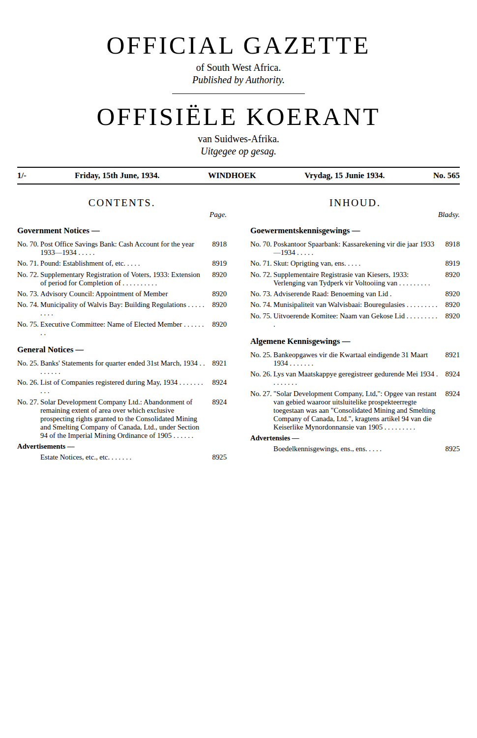OFFICIAL GAZETTE
of South West Africa.
Published by Authority.
OFFISIËLE KOERANT
van Suidwes-Afrika.
Uitgegee op gesag.
1/- Friday, 15th June, 1934. WINDHOEK Vrydag, 15 Junie 1934. No. 565
CONTENTS.
Page.
Government Notices —
| No. 70. | Post Office Savings Bank: Cash Account for the year 1933—1934 . . . . . | 8918 |
| No. 71. | Pound: Establishment of, etc. . . . . | 8919 |
| No. 72. | Supplementary Registration of Voters, 1933: Extension of period for Completion of . . . . . . . . . . | 8920 |
| No. 73. | Advisory Council: Appointment of Member | 8920 |
| No. 74. | Municipality of Walvis Bay: Building Regulations . . . . . . . . . | 8920 |
| No. 75. | Executive Committee: Name of Elected Member . . . . . . . . | 8920 |
General Notices —
| No. 25. | Banks' Statements for quarter ended 31st March, 1934 . . . . . . . . | 8921 |
| No. 26. | List of Companies registered during May, 1934 . . . . . . . . . . | 8924 |
| No. 27. | Solar Development Company Ltd.: Abandonment of remaining extent of area over which exclusive prospecting rights granted to the Consolidated Mining and Smelting Company of Canada, Ltd., under Section 94 of the Imperial Mining Ordinance of 1905 . . . . . . | 8924 |
| Advertisements — |
| | Estate Notices, etc., etc. . . . . . . | 8925 |
INHOUD.
Bladsy.
Goewermentskennisgewings —
| No. 70. | Poskantoor Spaarbank: Kassarekening vir die jaar 1933—1934 . . . . . | 8918 |
| No. 71. | Skut: Oprigting van, ens. . . . . | 8919 |
| No. 72. | Supplementaire Registrasie van Kiesers, 1933: Verlenging van Tydperk vir Voltooiing van . . . . . . . . . | 8920 |
| No. 73. | Adviserende Raad: Benoeming van Lid . | 8920 |
| No. 74. | Munisipaliteit van Walvisbaai: Bouregulasies . . . . . . . . . | 8920 |
| No. 75. | Uitvoerende Komitee: Naam van Gekose Lid . . . . . . . . . . | 8920 |
Algemene Kennisgewings —
| No. 25. | Bankeopgawes vir die Kwartaal eindigende 31 Maart 1934 . . . . . . . | 8921 |
| No. 26. | Lys van Maatskappye geregistreer gedurende Mei 1934 . . . . . . . . | 8924 |
| No. 27. | "Solar Development Company, Ltd,": Opgee van restant van gebied waaroor uitsluitelike prospekteerregte toegestaan was aan "Consolidated Mining and Smelting Company of Canada, Ltd.", kragtens artikel 94 van die Keiserlike Mynordonnansie van 1905 . . . . . . . . . | 8924 |
| Advertensies — |
| | Boedelkennisgewings, ens., ens. . . . . | 8925 |